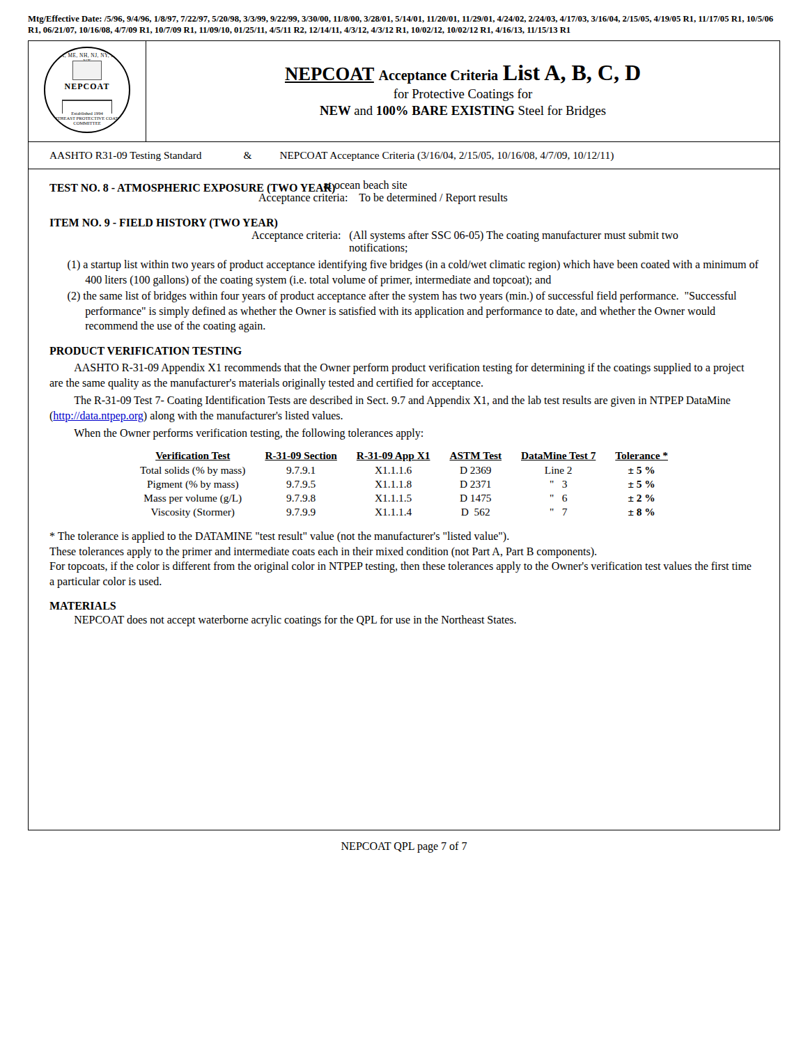Mtg/Effective Date: /5/96, 9/4/96, 1/8/97, 7/22/97, 5/20/98, 3/3/99, 9/22/99, 3/30/00, 11/8/00, 3/28/01, 5/14/01, 11/20/01, 11/29/01, 4/24/02, 2/24/03, 4/17/03, 3/16/04, 2/15/05, 4/19/05 R1, 11/17/05 R1, 10/5/06 R1, 06/21/07, 10/16/08, 4/7/09 R1, 10/7/09 R1, 11/09/10, 01/25/11, 4/5/11 R2, 12/14/11, 4/3/12, 4/3/12 R1, 10/02/12, 10/02/12 R1, 4/16/13, 11/15/13 R1
CT, MA, ME, NH, NJ, NY, PA, RI, VT
NEPCOAT
Established 1994
NORTHEAST PROTECTIVE COATING COMMITTEE
NEPCOAT Acceptance Criteria List A, B, C, D
for Protective Coatings for
NEW and 100% BARE EXISTING Steel for Bridges
AASHTO R31-09 Testing Standard & NEPCOAT Acceptance Criteria (3/16/04, 2/15/05, 10/16/08, 4/7/09, 10/12/11)
TEST NO. 8 - ATMOSPHERIC EXPOSURE (TWO YEAR)
TEST NO. 8 - ATMOSPHERIC EXPOSURE (TWO YEAR) at ocean beach site
Acceptance criteria: To be determined / Report results
ITEM NO. 9 - FIELD HISTORY (TWO YEAR)
Acceptance criteria: (All systems after SSC 06-05) The coating manufacturer must submit two
notifications;
(1) a startup list within two years of product acceptance identifying five bridges (in a cold/wet climatic region) which have been coated with a minimum of 400 liters (100 gallons) of the coating system (i.e. total volume of primer, intermediate and topcoat); and
(2) the same list of bridges within four years of product acceptance after the system has two years (min.) of successful field performance. "Successful performance" is simply defined as whether the Owner is satisfied with its application and performance to date, and whether the Owner would recommend the use of the coating again.
PRODUCT VERIFICATION TESTING
AASHTO R-31-09 Appendix X1 recommends that the Owner perform product verification testing for determining if the coatings supplied to a project are the same quality as the manufacturer's materials originally tested and certified for acceptance.
The R-31-09 Test 7- Coating Identification Tests are described in Sect. 9.7 and Appendix X1, and the lab test results are given in NTPEP DataMine (http://data.ntpep.org) along with the manufacturer's listed values.
When the Owner performs verification testing, the following tolerances apply:
| Verification Test | R-31-09 Section | R-31-09 App X1 | ASTM Test | DataMine Test 7 | Tolerance * |
| --- | --- | --- | --- | --- | --- |
| Total solids (% by mass) | 9.7.9.1 | X1.1.1.6 | D 2369 | Line 2 | ± 5 % |
| Pigment (% by mass) | 9.7.9.5 | X1.1.1.8 | D 2371 | " 3 | ± 5 % |
| Mass per volume (g/L) | 9.7.9.8 | X1.1.1.5 | D 1475 | " 6 | ± 2 % |
| Viscosity (Stormer) | 9.7.9.9 | X1.1.1.4 | D 562 | " 7 | ± 8 % |
* The tolerance is applied to the DATAMINE "test result" value (not the manufacturer's "listed value").
These tolerances apply to the primer and intermediate coats each in their mixed condition (not Part A, Part B components).
For topcoats, if the color is different from the original color in NTPEP testing, then these tolerances apply to the Owner's verification test values the first time a particular color is used.
MATERIALS
NEPCOAT does not accept waterborne acrylic coatings for the QPL for use in the Northeast States.
NEPCOAT QPL page 7 of 7